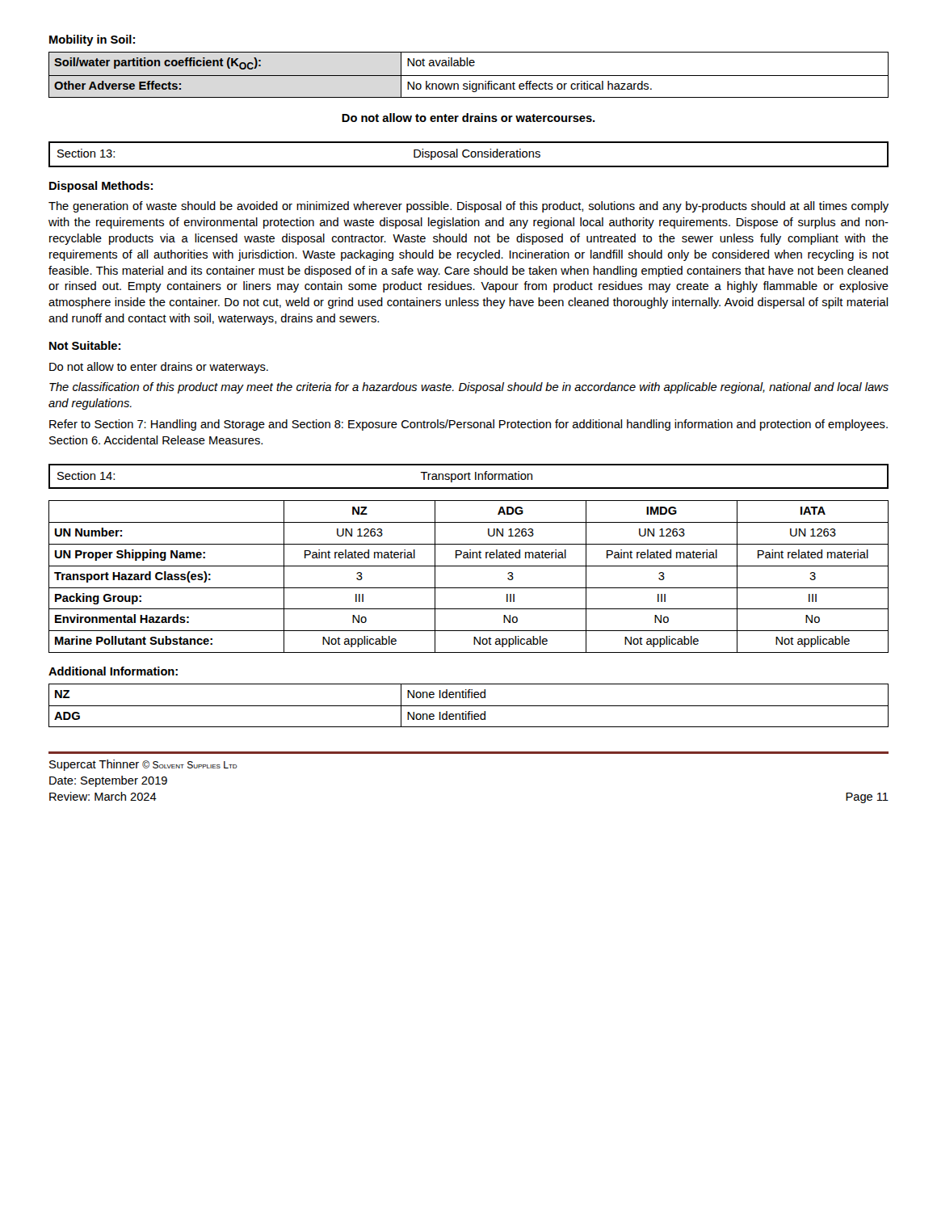Mobility in Soil:
| Soil/water partition coefficient (K OC ): | Not available |
| Other Adverse Effects: | No known significant effects or critical hazards. |
Do not allow to enter drains or watercourses.
Section 13: Disposal Considerations
Disposal Methods:
The generation of waste should be avoided or minimized wherever possible. Disposal of this product, solutions and any by-products should at all times comply with the requirements of environmental protection and waste disposal legislation and any regional local authority requirements. Dispose of surplus and non-recyclable products via a licensed waste disposal contractor. Waste should not be disposed of untreated to the sewer unless fully compliant with the requirements of all authorities with jurisdiction. Waste packaging should be recycled. Incineration or landfill should only be considered when recycling is not feasible. This material and its container must be disposed of in a safe way. Care should be taken when handling emptied containers that have not been cleaned or rinsed out. Empty containers or liners may contain some product residues. Vapour from product residues may create a highly flammable or explosive atmosphere inside the container. Do not cut, weld or grind used containers unless they have been cleaned thoroughly internally. Avoid dispersal of spilt material and runoff and contact with soil, waterways, drains and sewers.
Not Suitable:
Do not allow to enter drains or waterways.
The classification of this product may meet the criteria for a hazardous waste. Disposal should be in accordance with applicable regional, national and local laws and regulations.
Refer to Section 7: Handling and Storage and Section 8: Exposure Controls/Personal Protection for additional handling information and protection of employees. Section 6. Accidental Release Measures.
Section 14: Transport Information
| | NZ | ADG | IMDG | IATA |
| --- | --- | --- | --- | --- |
| UN Number: | UN 1263 | UN 1263 | UN 1263 | UN 1263 |
| UN Proper Shipping Name: | Paint related material | Paint related material | Paint related material | Paint related material |
| Transport Hazard Class(es): | 3 | 3 | 3 | 3 |
| Packing Group: | III | III | III | III |
| Environmental Hazards: | No | No | No | No |
| Marine Pollutant Substance: | Not applicable | Not applicable | Not applicable | Not applicable |
Additional Information:
| NZ | None Identified |
| ADG | None Identified |
Supercat Thinner © Solvent Supplies Ltd
Date: September 2019
Review: March 2024 Page 11